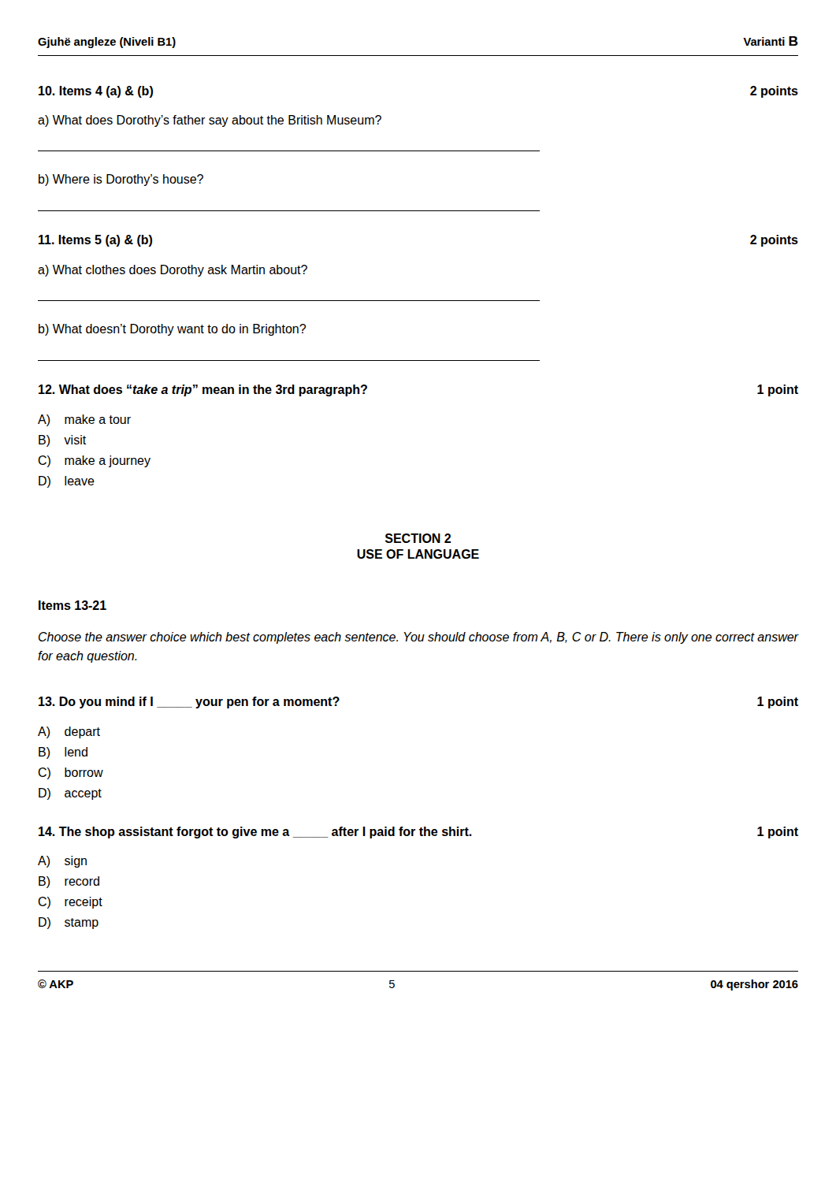Gjuhë angleze (Niveli B1)
Varianti B
10. Items 4 (a) & (b) 2 points
a) What does Dorothy’s father say about the British Museum?
b) Where is Dorothy’s house?
11. Items 5 (a) & (b) 2 points
a) What clothes does Dorothy ask Martin about?
b) What doesn’t Dorothy want to do in Brighton?
12. What does “take a trip” mean in the 3rd paragraph? 1 point
A) make a tour
B) visit
C) make a journey
D) leave
SECTION 2 USE OF LANGUAGE
Items 13-21
Choose the answer choice which best completes each sentence. You should choose from A, B, C or D. There is only one correct answer for each question.
13. Do you mind if I _____ your pen for a moment? 1 point
A) depart
B) lend
C) borrow
D) accept
14. The shop assistant forgot to give me a _____ after I paid for the shirt. 1 point
A) sign
B) record
C) receipt
D) stamp
© AKP
5
04 qershor 2016